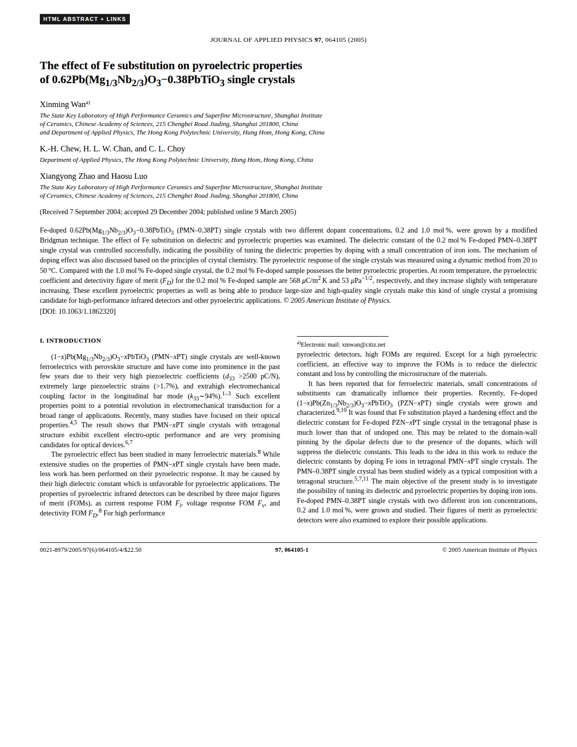HTML ABSTRACT + LINKS
JOURNAL OF APPLIED PHYSICS 97, 064105 (2005)
The effect of Fe substitution on pyroelectric properties
of 0.62Pb (Mg1/3Nb2/3)O3−0.38PbTiO3 single crystals
Xinming Wana)
The State Key Laboratory of High Performance Ceramics and Superfine Microstructure, Shanghai Institute
of Ceramics, Chinese Academy of Sciences, 215 Chengbei Road Jiading, Shanghai 201800, China
and Department of Applied Physics, The Hong Kong Polytechnic University, Hung Hom, Hong Kong, China
K.-H. Chew, H. L. W. Chan, and C. L. Choy
Department of Applied Physics, The Hong Kong Polytechnic University, Hung Hom, Hong Kong, China
Xiangyong Zhao and Haosu Luo
The State Key Laboratory of High Performance Ceramics and Superfine Microstructure, Shanghai Institute
of Ceramics, Chinese Academy of Sciences, 215 Chengbei Road Jiading, Shanghai 201800, China
(Received 7 September 2004; accepted 29 December 2004; published online 9 March 2005)
Fe-doped 0.62Pb(Mg1/3Nb2/3)O3−0.38PbTiO3 (PMN–0.38PT) single crystals with two different dopant concentrations, 0.2 and 1.0 mol %, were grown by a modified Bridgman technique. The effect of Fe substitution on dielectric and pyroelectric properties was examined. The dielectric constant of the 0.2 mol % Fe-doped PMN–0.38PT single crystal was controlled successfully, indicating the possibility of tuning the dielectric properties by doping with a small concentration of iron ions. The mechanism of doping effect was also discussed based on the principles of crystal chemistry. The pyroelectric response of the single crystals was measured using a dynamic method from 20 to 50 °C. Compared with the 1.0 mol % Fe-doped single crystal, the 0.2 mol % Fe-doped sample possesses the better pyroelectric properties. At room temperature, the pyroelectric coefficient and detectivity figure of merit (FD) for the 0.2 mol % Fe-doped sample are 568 μ C/m2 K and 53 μ Pa−1/2, respectively, and they increase slightly with temperature increasing. These excellent pyroelectric properties as well as being able to produce large-size and high-quality single crystals make this kind of single crystal a promising candidate for high-performance infrared detectors and other pyroelectric applications. © 2005 American Institute of Physics. [DOI: 10.1063/1.1862320]
I. Introduction
(1−x)Pb(Mg1/3Nb2/3)O3−x PbTiO3 (PMN−x PT) single crystals are well-known ferroelectrics with perovskite structure and have come into prominence in the past few years due to their very high piezoelectric coefficients (d33 >2500 pC/N), extremely large piezoelectric strains (>1.7%), and extrahigh electromechanical coupling factor in the longitudinal bar mode (k33∼94%).1–3 Such excellent properties point to a potential revolution in electromechanical transduction for a broad range of applications. Recently, many studies have focused on their optical properties.4,5 The result shows that PMN−x PT single crystals with tetragonal structure exhibit excellent electro-optic performance and are very promising candidates for optical devices.6,7
The pyroelectric effect has been studied in many ferroelectric materials.8 While extensive studies on the properties of PMN−x PT single crystals have been made, less work has been performed on their pyroelectric response. It may be caused by their high dielectric constant which is unfavorable for pyroelectric applications. The properties of pyroelectric infrared detectors can be described by three major figures of merit (FOMs), as current response FOM Fi, voltage response FOM Fv, and detectivity FOM FD.8 For high performance
a)Electronic mail: xmwan@citiz.net
pyroelectric detectors, high FOMs are required. Except for a high pyroelectric coefficient, an effective way to improve the FOMs is to reduce the dielectric constant and loss by controlling the microstructure of the materials.
It has been reported that for ferroelectric materials, small concentrations of substituents can dramatically influence their properties. Recently, Fe-doped (1−x)Pb(Zn1/3Nb2/3)O3−x PbTiO3 (PZN−x PT) single crystals were grown and characterized.9,10 It was found that Fe substitution played a hardening effect and the dielectric constant for Fe-doped PZN−x PT single crystal in the tetragonal phase is much lower than that of undoped one. This may be related to the domain-wall pinning by the dipolar defects due to the presence of the dopants, which will suppress the dielectric constants. This leads to the idea in this work to reduce the dielectric constants by doping Fe ions in tetragonal PMN−x PT single crystals. The PMN–0.38PT single crystal has been studied widely as a typical composition with a tetragonal structure.5,7,11 The main objective of the present study is to investigate the possibility of tuning its dielectric and pyroelectric properties by doping iron ions. Fe-doped PMN–0.38PT single crystals with two different iron ion concentrations, 0.2 and 1.0 mol %, were grown and studied. Their figures of merit as pyroelectric detectors were also examined to explore their possible applications.
0021-8979/2005/97(6)/064105/4/$22.50 97, 064105-1 © 2005 American Institute of Physics